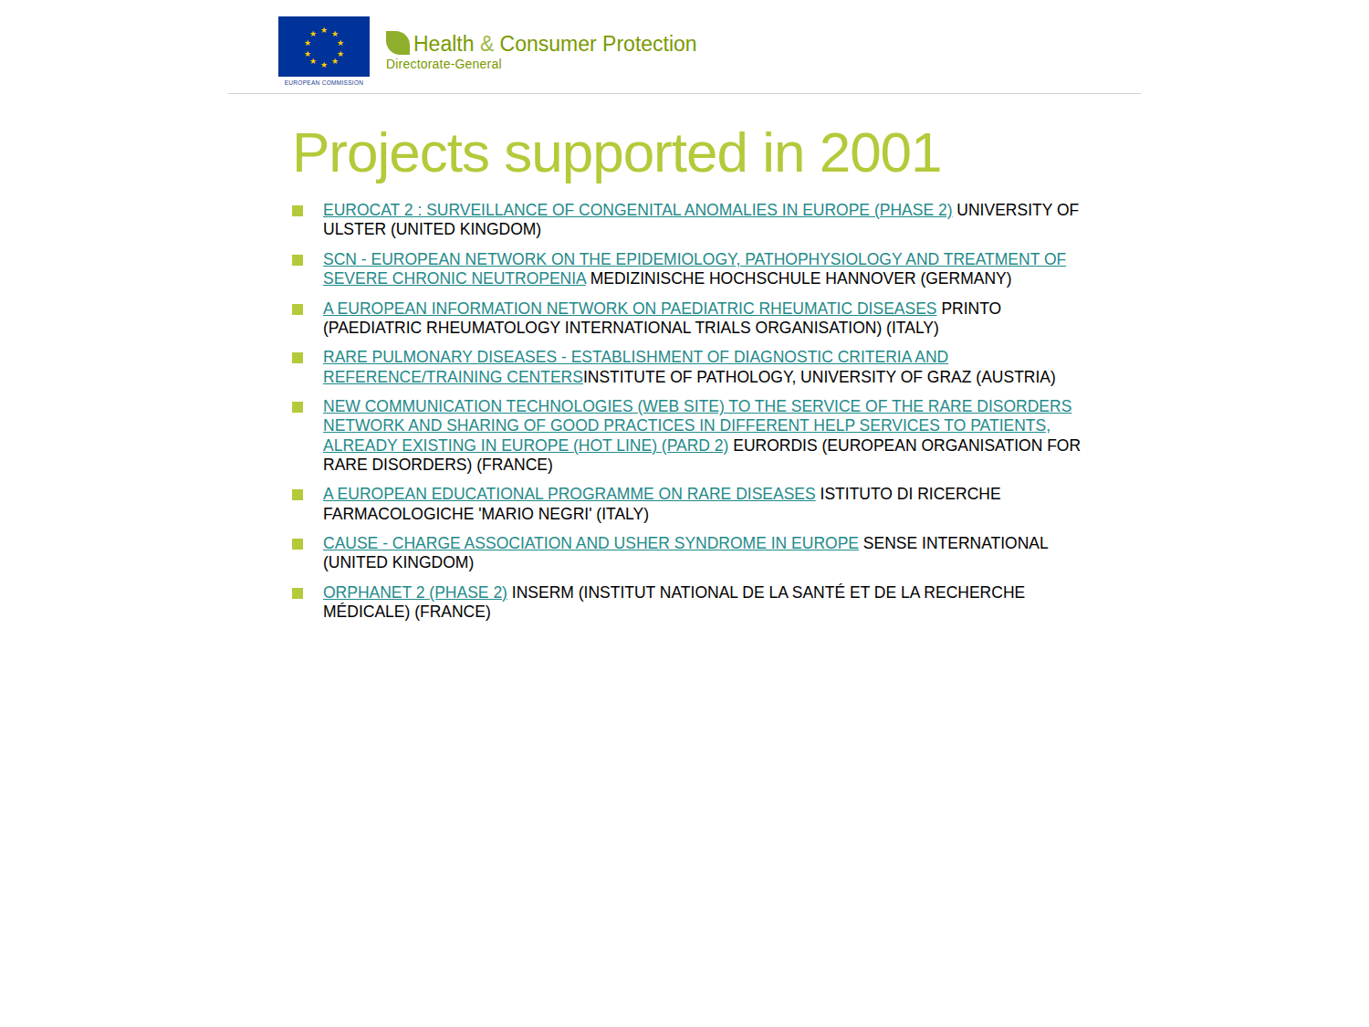★ ★ ★ ★ ★ ★ ★ ★ ★ ★ European Commission
Health & Consumer Protection
Directorate-General
Projects supported in 2001
Eurocat 2 : Surveillance of congenital anomalies in Europe (phase 2) University of Ulster (United Kingdom)
SCN - European network on the epidemiology, pathophysiology and treatment of severe chronic neutropenia Medizinische Hochschule Hannover (Germany)
A European information network on paediatric rheumatic diseases PRINTO (Paediatric Rheumatology International Trials Organisation) (Italy)
Rare pulmonary diseases - establishment of diagnostic criteria and reference/training centers Institute of Pathology, University of Graz (Austria)
New communication technologies (web site) to the service of the rare disorders network and sharing of good practices in different help services to patients, already existing in Europe (hot line) (PARD 2) Eurordis (European Organisation for Rare Disorders) (France)
A European educational programme on rare diseases Istituto di Ricerche Farmacologiche 'Mario Negri' (Italy)
CAUSE - Charge association and Usher syndrome in Europe Sense International (United Kingdom)
Orphanet 2 (phase 2) INSERM (Institut National de la Santé et de la Recherche Médicale) (France)